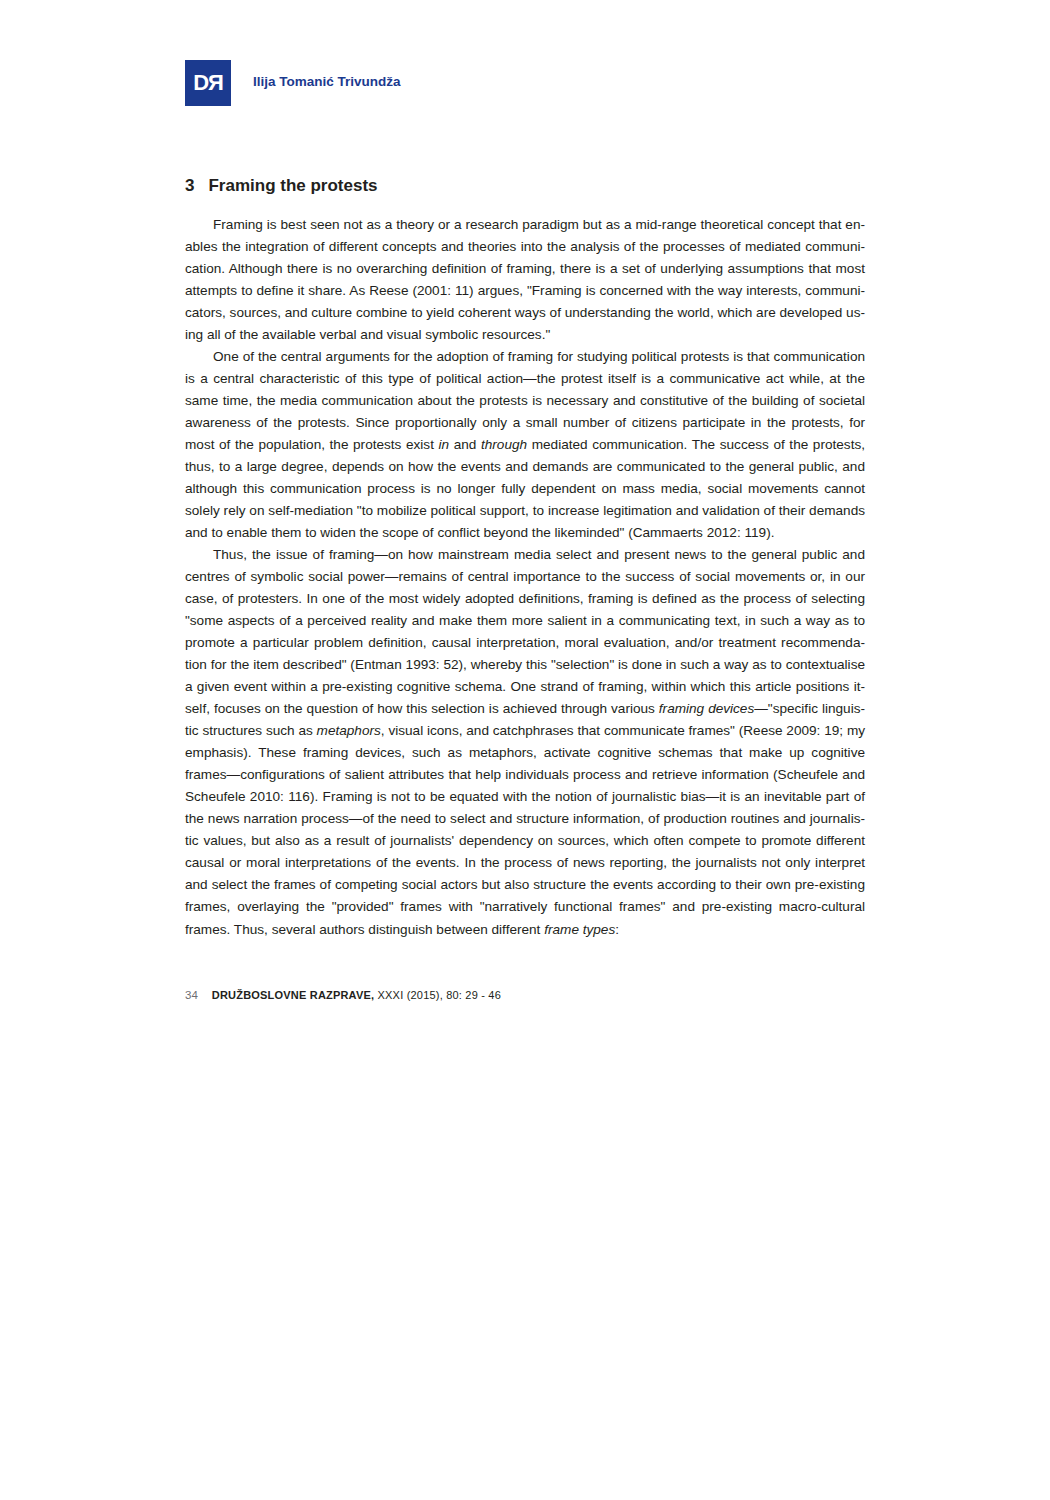DЯ
Ilija Tomanić Trivundža
3 Framing the protests
Framing is best seen not as a theory or a research paradigm but as a mid-range theoretical concept that enables the integration of different concepts and theories into the analysis of the processes of mediated communication. Although there is no overarching definition of framing, there is a set of underlying assumptions that most attempts to define it share. As Reese (2001: 11) argues, "Framing is concerned with the way interests, communicators, sources, and culture combine to yield coherent ways of understanding the world, which are developed using all of the available verbal and visual symbolic resources."
One of the central arguments for the adoption of framing for studying political protests is that communication is a central characteristic of this type of political action—the protest itself is a communicative act while, at the same time, the media communication about the protests is necessary and constitutive of the building of societal awareness of the protests. Since proportionally only a small number of citizens participate in the protests, for most of the population, the protests exist in and through mediated communication. The success of the protests, thus, to a large degree, depends on how the events and demands are communicated to the general public, and although this communication process is no longer fully dependent on mass media, social movements cannot solely rely on self-mediation "to mobilize political support, to increase legitimation and validation of their demands and to enable them to widen the scope of conflict beyond the likeminded" (Cammaerts 2012: 119).
Thus, the issue of framing—on how mainstream media select and present news to the general public and centres of symbolic social power—remains of central importance to the success of social movements or, in our case, of protesters. In one of the most widely adopted definitions, framing is defined as the process of selecting "some aspects of a perceived reality and make them more salient in a communicating text, in such a way as to promote a particular problem definition, causal interpretation, moral evaluation, and/or treatment recommendation for the item described" (Entman 1993: 52), whereby this "selection" is done in such a way as to contextualise a given event within a pre-existing cognitive schema. One strand of framing, within which this article positions itself, focuses on the question of how this selection is achieved through various framing devices—"specific linguistic structures such as metaphors, visual icons, and catchphrases that communicate frames" (Reese 2009: 19; my emphasis). These framing devices, such as metaphors, activate cognitive schemas that make up cognitive frames—configurations of salient attributes that help individuals process and retrieve information (Scheufele and Scheufele 2010: 116). Framing is not to be equated with the notion of journalistic bias—it is an inevitable part of the news narration process—of the need to select and structure information, of production routines and journalistic values, but also as a result of journalists' dependency on sources, which often compete to promote different causal or moral interpretations of the events. In the process of news reporting, the journalists not only interpret and select the frames of competing social actors but also structure the events according to their own pre-existing frames, overlaying the "provided" frames with "narratively functional frames" and pre-existing macro-cultural frames. Thus, several authors distinguish between different frame types:
34 DRUŽBOSLOVNE RAZPRAVE, XXXI (2015), 80: 29 - 46